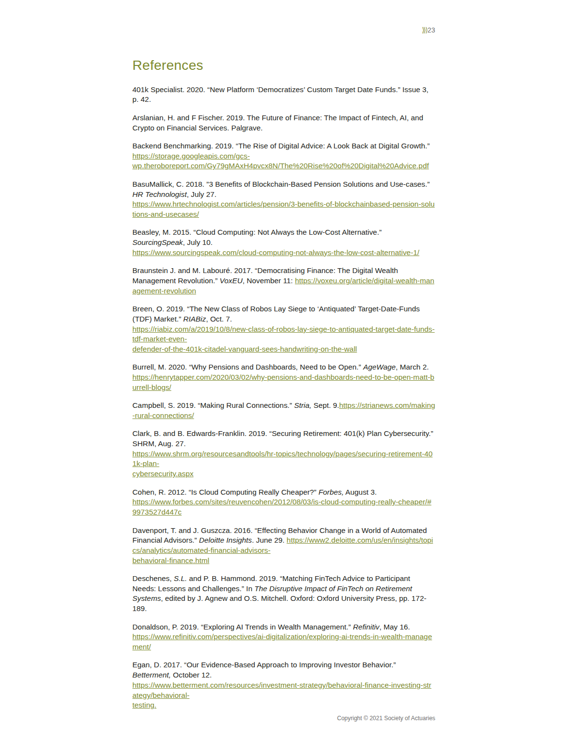⟩⟩⟩23
References
401k Specialist. 2020. “New Platform ‘Democratizes’ Custom Target Date Funds.” Issue 3, p. 42.
Arslanian, H. and F Fischer. 2019. The Future of Finance: The Impact of Fintech, AI, and Crypto on Financial Services. Palgrave.
Backend Benchmarking. 2019. “The Rise of Digital Advice: A Look Back at Digital Growth.”
https://storage.googleapis.com/gcs-
wp.theroboreport.com/Gy79gMAxH4pvcx8N/The%20Rise%20of%20Digital%20Advice.pdf
BasuMallick, C. 2018. ”3 Benefits of Blockchain-Based Pension Solutions and Use-cases.” HR Technologist, July 27.
https://www.hrtechnologist.com/articles/pension/3-benefits-of-blockchainbased-pension-solutions-and-usecases/
Beasley, M. 2015. “Cloud Computing: Not Always the Low-Cost Alternative.” SourcingSpeak, July 10.
https://www.sourcingspeak.com/cloud-computing-not-always-the-low-cost-alternative-1/
Braunstein J. and M. Labouré. 2017. “Democratising Finance: The Digital Wealth Management Revolution.” VoxEU, November 11: https://voxeu.org/article/digital-wealth-management-revolution
Breen, O. 2019. “The New Class of Robos Lay Siege to ‘Antiquated’ Target-Date-Funds (TDF) Market.” RIABiz, Oct. 7.
https://riabiz.com/a/2019/10/8/new-class-of-robos-lay-siege-to-antiquated-target-date-funds-tdf-market-even-
defender-of-the-401k-citadel-vanguard-sees-handwriting-on-the-wall
Burrell, M. 2020. “Why Pensions and Dashboards, Need to be Open.” AgeWage, March 2.
https://henrytapper.com/2020/03/02/why-pensions-and-dashboards-need-to-be-open-matt-burrell-blogs/
Campbell, S. 2019. “Making Rural Connections.” Stria, Sept. 9.https://strianews.com/making-rural-connections/
Clark, B. and B. Edwards-Franklin. 2019. “Securing Retirement: 401(k) Plan Cybersecurity.” SHRM, Aug. 27.
https://www.shrm.org/resourcesandtools/hr-topics/technology/pages/securing-retirement-401k-plan-
cybersecurity.aspx
Cohen, R. 2012. “Is Cloud Computing Really Cheaper?” Forbes, August 3.
https://www.forbes.com/sites/reuvencohen/2012/08/03/is-cloud-computing-really-cheaper/#9973527d447c
Davenport, T. and J. Guszcza. 2016. “Effecting Behavior Change in a World of Automated Financial Advisors.” Deloitte Insights. June 29. https://www2.deloitte.com/us/en/insights/topics/analytics/automated-financial-advisors-
behavioral-finance.html
Deschenes, S.L. and P. B. Hammond. 2019. “Matching FinTech Advice to Participant Needs: Lessons and Challenges.” In The Disruptive Impact of FinTech on Retirement Systems, edited by J. Agnew and O.S. Mitchell. Oxford: Oxford University Press, pp. 172-189.
Donaldson, P. 2019. “Exploring AI Trends in Wealth Management.” Refinitiv, May 16.
https://www.refinitiv.com/perspectives/ai-digitalization/exploring-ai-trends-in-wealth-management/
Egan, D. 2017. “Our Evidence-Based Approach to Improving Investor Behavior.” Betterment, October 12.
https://www.betterment.com/resources/investment-strategy/behavioral-finance-investing-strategy/behavioral-
testing.
Copyright © 2021 Society of Actuaries